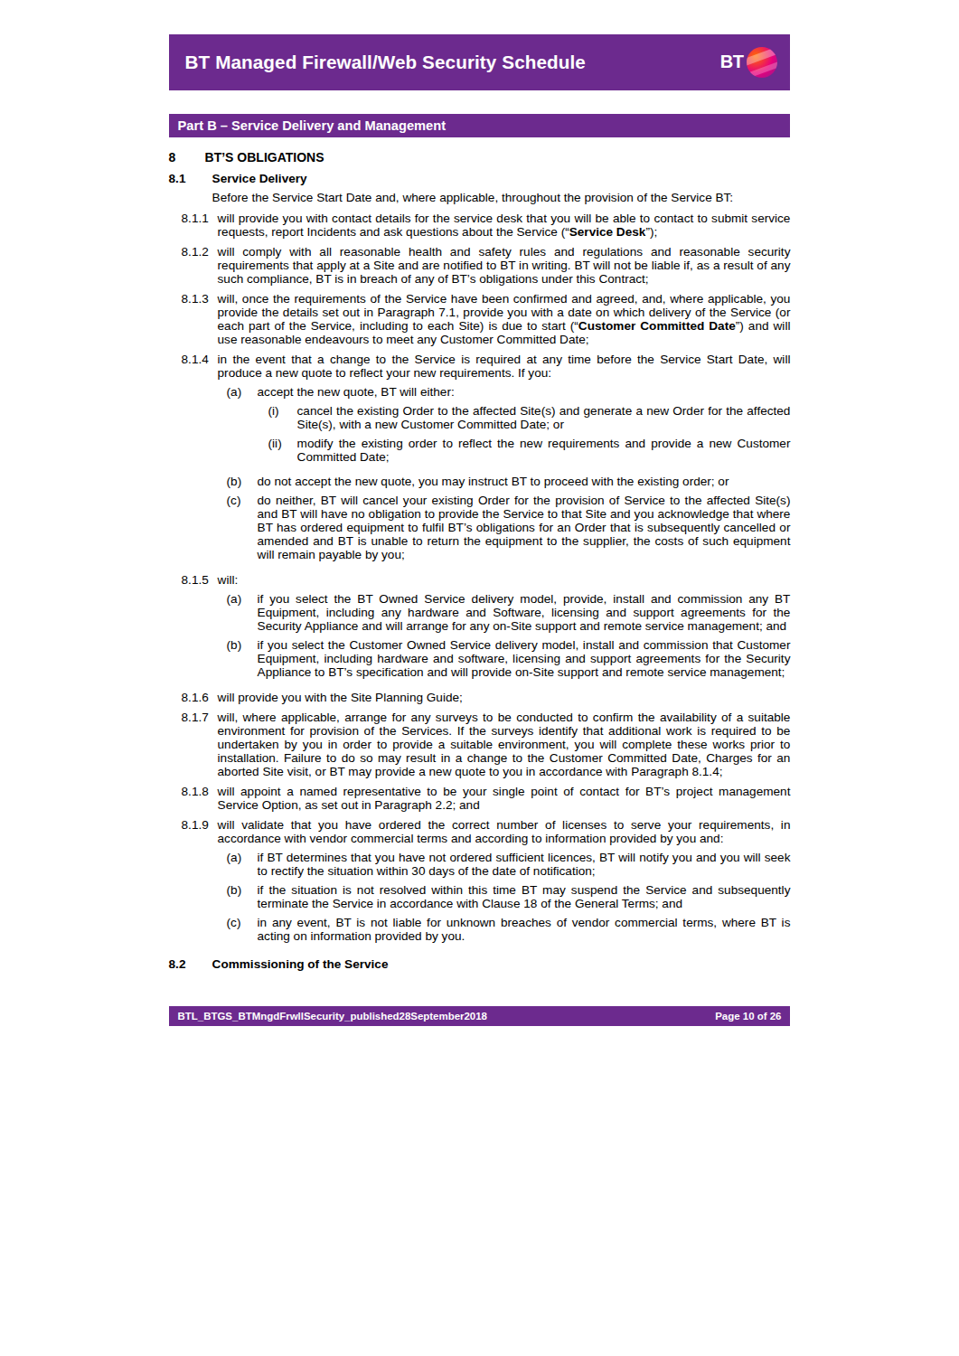BT Managed Firewall/Web Security Schedule
BT
Part B – Service Delivery and Management
8 BT’S OBLIGATIONS
8.1 Service Delivery
Before the Service Start Date and, where applicable, throughout the provision of the Service BT:
8.1.1 will provide you with contact details for the service desk that you will be able to contact to submit service requests, report Incidents and ask questions about the Service (“Service Desk”);
8.1.2 will comply with all reasonable health and safety rules and regulations and reasonable security requirements that apply at a Site and are notified to BT in writing. BT will not be liable if, as a result of any such compliance, BT is in breach of any of BT’s obligations under this Contract;
8.1.3 will, once the requirements of the Service have been confirmed and agreed, and, where applicable, you provide the details set out in Paragraph 7.1, provide you with a date on which delivery of the Service (or each part of the Service, including to each Site) is due to start (“Customer Committed Date”) and will use reasonable endeavours to meet any Customer Committed Date;
8.1.4 in the event that a change to the Service is required at any time before the Service Start Date, will produce a new quote to reflect your new requirements. If you:
(a) accept the new quote, BT will either:
(i) cancel the existing Order to the affected Site(s) and generate a new Order for the affected Site(s), with a new Customer Committed Date; or
(ii) modify the existing order to reflect the new requirements and provide a new Customer Committed Date;
(b) do not accept the new quote, you may instruct BT to proceed with the existing order; or
(c) do neither, BT will cancel your existing Order for the provision of Service to the affected Site(s) and BT will have no obligation to provide the Service to that Site and you acknowledge that where BT has ordered equipment to fulfil BT’s obligations for an Order that is subsequently cancelled or amended and BT is unable to return the equipment to the supplier, the costs of such equipment will remain payable by you;
8.1.5 will:
(a) if you select the BT Owned Service delivery model, provide, install and commission any BT Equipment, including any hardware and Software, licensing and support agreements for the Security Appliance and will arrange for any on-Site support and remote service management; and
(b) if you select the Customer Owned Service delivery model, install and commission that Customer Equipment, including hardware and software, licensing and support agreements for the Security Appliance to BT’s specification and will provide on-Site support and remote service management;
8.1.6 will provide you with the Site Planning Guide;
8.1.7 will, where applicable, arrange for any surveys to be conducted to confirm the availability of a suitable environment for provision of the Services. If the surveys identify that additional work is required to be undertaken by you in order to provide a suitable environment, you will complete these works prior to installation. Failure to do so may result in a change to the Customer Committed Date, Charges for an aborted Site visit, or BT may provide a new quote to you in accordance with Paragraph 8.1.4;
8.1.8 will appoint a named representative to be your single point of contact for BT’s project management Service Option, as set out in Paragraph 2.2; and
8.1.9 will validate that you have ordered the correct number of licenses to serve your requirements, in accordance with vendor commercial terms and according to information provided by you and:
(a) if BT determines that you have not ordered sufficient licences, BT will notify you and you will seek to rectify the situation within 30 days of the date of notification;
(b) if the situation is not resolved within this time BT may suspend the Service and subsequently terminate the Service in accordance with Clause 18 of the General Terms; and
(c) in any event, BT is not liable for unknown breaches of vendor commercial terms, where BT is acting on information provided by you.
8.2 Commissioning of the Service
BTL_BTGS_BTMngdFrwllSecurity_published28September2018 Page 10 of 26